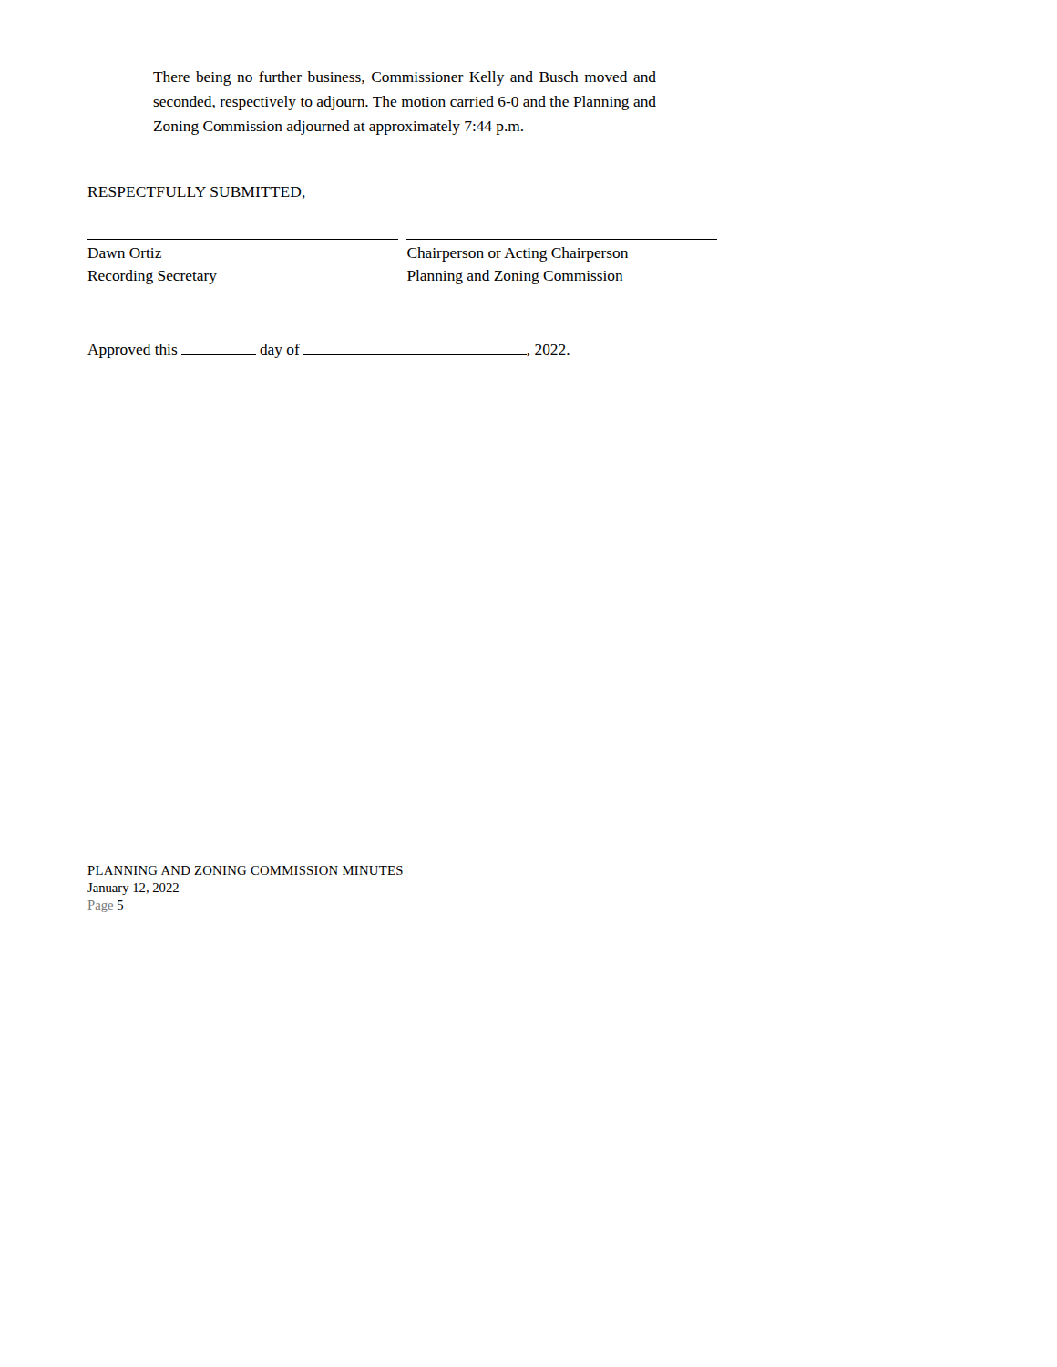There being no further business, Commissioner Kelly and Busch moved and seconded, respectively to adjourn. The motion carried 6-0 and the Planning and Zoning Commission adjourned at approximately 7:44 p.m.
RESPECTFULLY SUBMITTED,
| Dawn Ortiz Recording Secretary | Chairperson or Acting Chairperson Planning and Zoning Commission |
Approved this day of , 2022.
PLANNING AND ZONING COMMISSION MINUTES
January 12, 2022
Page 5